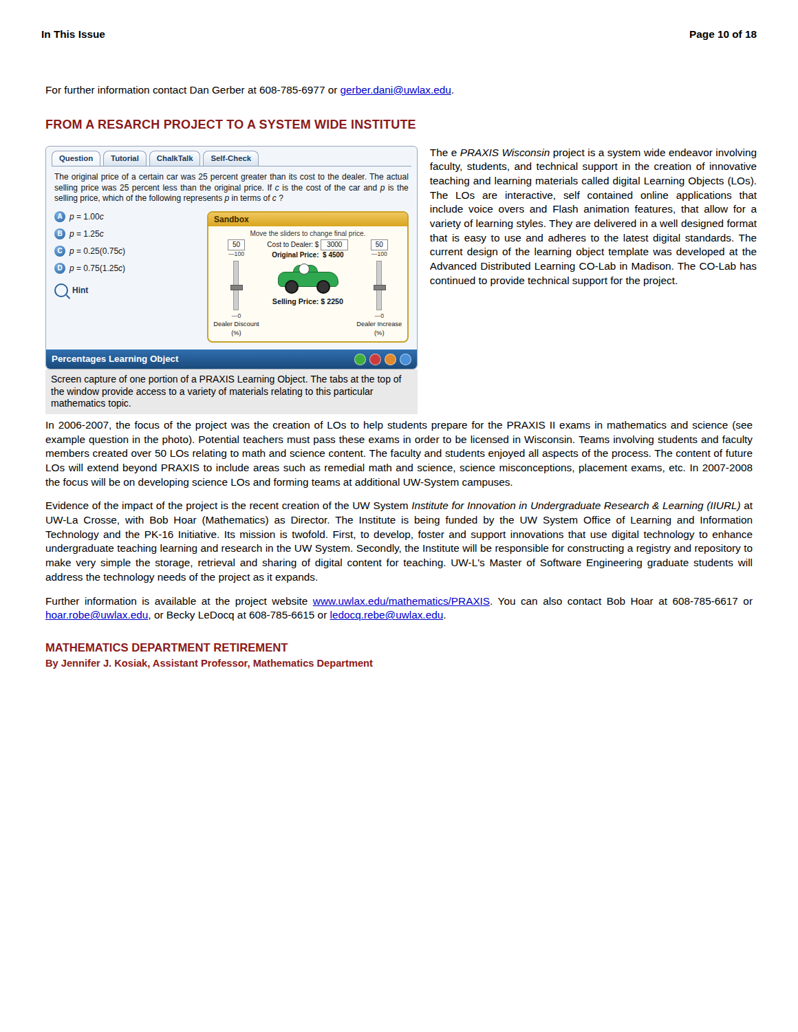In This Issue Page 10 of 18
For further information contact Dan Gerber at 608-785-6977 or gerber.dani@uwlax.edu.
FROM A RESARCH PROJECT TO A SYSTEM WIDE INSTITUTE
Question
Tutorial
ChalkTalk
Self-Check
The original price of a certain car was 25 percent greater than its cost to the dealer. The actual selling price was 25 percent less than the original price. If c is the cost of the car and p is the selling price, which of the following represents p in terms of c ?
Ap = 1.00c
Bp = 1.25c
Cp = 0.25(0.75c)
Dp = 0.75(1.25c)
Hint
Sandbox
Move the sliders to change final price.
50
—100
—0
Dealer Discount
(%)
Cost to Dealer: $ 3000
Original Price: $ 4500
Selling Price: $ 2250
50
—100
—0
Dealer Increase
(%)
Percentages Learning Object
Screen capture of one portion of a PRAXIS Learning Object. The tabs at the top of the window provide access to a variety of materials relating to this particular mathematics topic.
The e PRAXIS Wisconsin project is a system wide endeavor involving faculty, students, and technical support in the creation of innovative teaching and learning materials called digital Learning Objects (LOs). The LOs are interactive, self contained online applications that include voice overs and Flash animation features, that allow for a variety of learning styles. They are delivered in a well designed format that is easy to use and adheres to the latest digital standards. The current design of the learning object template was developed at the Advanced Distributed Learning CO-Lab in Madison. The CO-Lab has continued to provide technical support for the project.
In 2006-2007, the focus of the project was the creation of LOs to help students prepare for the PRAXIS II exams in mathematics and science (see example question in the photo). Potential teachers must pass these exams in order to be licensed in Wisconsin. Teams involving students and faculty members created over 50 LOs relating to math and science content. The faculty and students enjoyed all aspects of the process. The content of future LOs will extend beyond PRAXIS to include areas such as remedial math and science, science misconceptions, placement exams, etc. In 2007-2008 the focus will be on developing science LOs and forming teams at additional UW-System campuses.
Evidence of the impact of the project is the recent creation of the UW System Institute for Innovation in Undergraduate Research & Learning (IIURL) at UW-La Crosse, with Bob Hoar (Mathematics) as Director. The Institute is being funded by the UW System Office of Learning and Information Technology and the PK-16 Initiative. Its mission is twofold. First, to develop, foster and support innovations that use digital technology to enhance undergraduate teaching learning and research in the UW System. Secondly, the Institute will be responsible for constructing a registry and repository to make very simple the storage, retrieval and sharing of digital content for teaching. UW-L's Master of Software Engineering graduate students will address the technology needs of the project as it expands.
Further information is available at the project website www.uwlax.edu/mathematics/PRAXIS. You can also contact Bob Hoar at 608-785-6617 or hoar.robe@uwlax.edu, or Becky LeDocq at 608-785-6615 or ledocq.rebe@uwlax.edu.
MATHEMATICS DEPARTMENT RETIREMENT
By Jennifer J. Kosiak, Assistant Professor, Mathematics Department